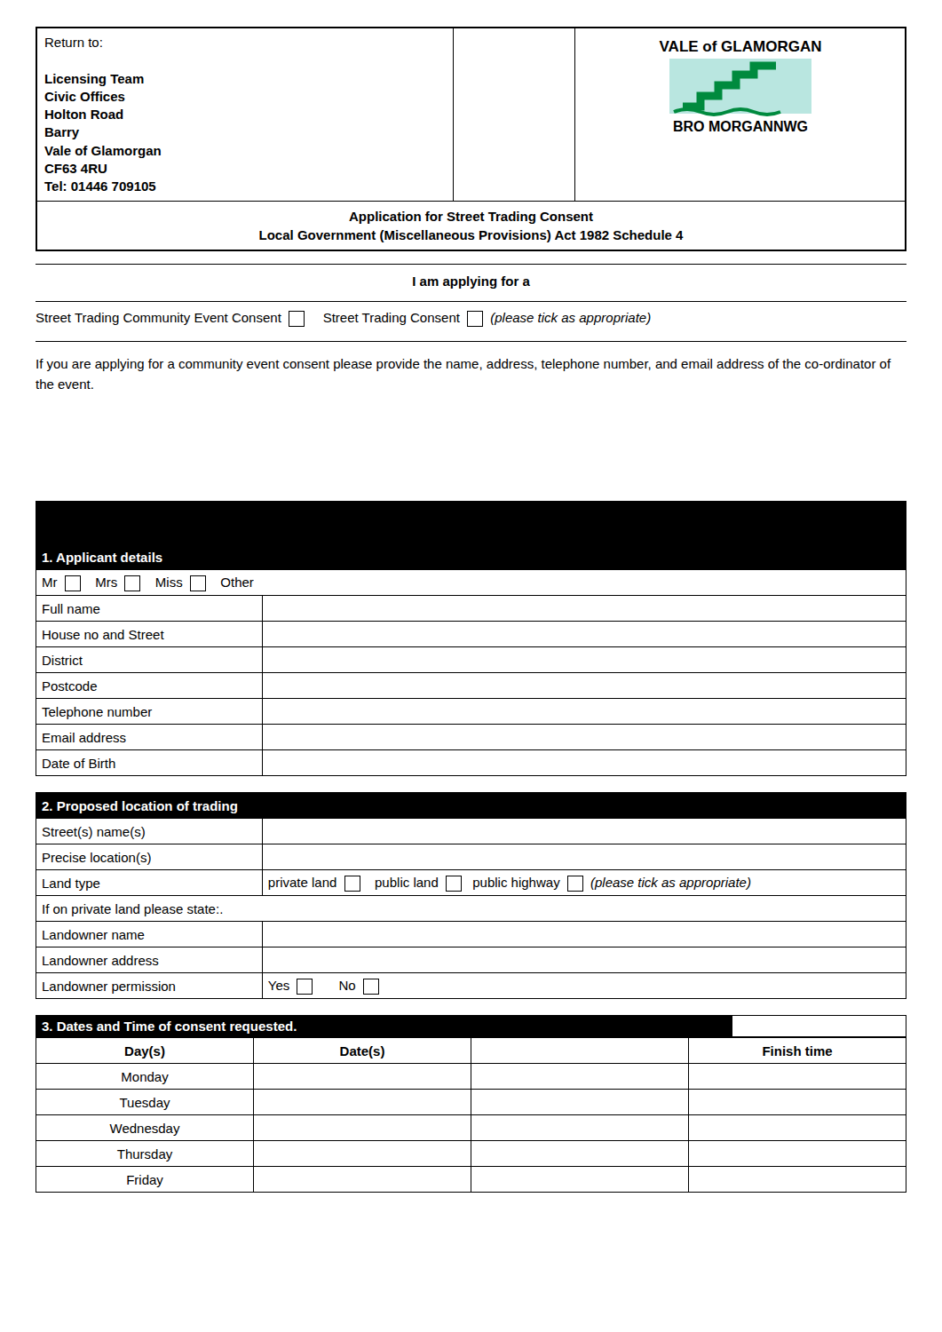| Return to: Licensing Team Civic Offices Holton Road Barry Vale of Glamorgan CF63 4RU Tel: 01446 709105 | | |
| Application for Street Trading Consent Local Government (Miscellaneous Provisions) Act 1982 Schedule 4 |
I am applying for a
Street Trading Community Event Consent Street Trading Consent (please tick as appropriate)
If you are applying for a community event consent please provide the name, address, telephone number, and email address of the co-ordinator of the event.
| 1. Applicant details |
| Mr Mrs Miss Other |
| Full name | |
| House no and Street | |
| District | |
| Postcode | |
| Telephone number | |
| Email address | |
| Date of Birth | |
| 2. Proposed location of trading |
| Street(s) name(s) | |
| Precise location(s) | |
| Land type | private land public land public highway (please tick as appropriate) |
| If on private land please state:. |
| Landowner name | |
| Landowner address | |
| Landowner permission | Yes No |
3. Dates and Time of consent requested.
| Day(s) | Date(s) | | Finish time |
| --- | --- | --- | --- |
| Monday | | | |
| Tuesday | | | |
| Wednesday | | | |
| Thursday | | | |
| Friday | | | |